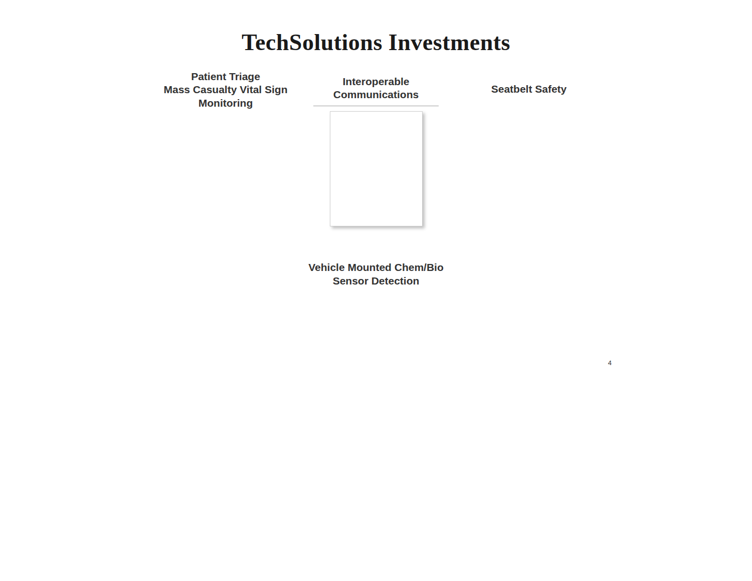TechSolutions Investments
Patient Triage
Mass Casualty Vital Sign Monitoring
Interoperable Communications
Seatbelt Safety
Vehicle Mounted Chem/Bio
Sensor Detection
4